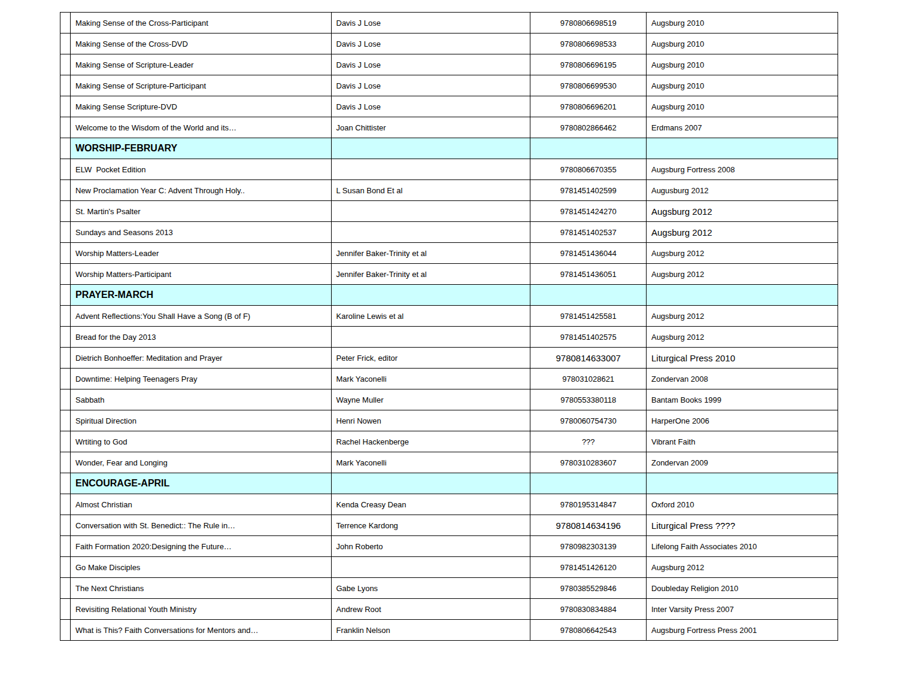| | Making Sense of the Cross-Participant | Davis J Lose | 9780806698519 | Augsburg 2010 |
| | Making Sense of the Cross-DVD | Davis J Lose | 9780806698533 | Augsburg 2010 |
| | Making Sense of Scripture-Leader | Davis J Lose | 9780806696195 | Augsburg 2010 |
| | Making Sense of Scripture-Participant | Davis J Lose | 9780806699530 | Augsburg 2010 |
| | Making Sense Scripture-DVD | Davis J Lose | 9780806696201 | Augsburg 2010 |
| | Welcome to the Wisdom of the World and its… | Joan Chittister | 9780802866462 | Erdmans 2007 |
| | WORSHIP-FEBRUARY | | | |
| | ELW Pocket Edition | | 9780806670355 | Augsburg Fortress 2008 |
| | New Proclamation Year C: Advent Through Holy.. | L Susan Bond Et al | 9781451402599 | Augusburg 2012 |
| | St. Martin's Psalter | | 9781451424270 | Augsburg 2012 |
| | Sundays and Seasons 2013 | | 9781451402537 | Augsburg 2012 |
| | Worship Matters-Leader | Jennifer Baker-Trinity et al | 9781451436044 | Augsburg 2012 |
| | Worship Matters-Participant | Jennifer Baker-Trinity et al | 9781451436051 | Augsburg 2012 |
| | PRAYER-MARCH | | | |
| | Advent Reflections:You Shall Have a Song (B of F) | Karoline Lewis et al | 9781451425581 | Augsburg 2012 |
| | Bread for the Day 2013 | | 9781451402575 | Augsburg 2012 |
| | Dietrich Bonhoeffer: Meditation and Prayer | Peter Frick, editor | 9780814633007 | Liturgical Press 2010 |
| | Downtime: Helping Teenagers Pray | Mark Yaconelli | 978031028621 | Zondervan 2008 |
| | Sabbath | Wayne Muller | 9780553380118 | Bantam Books 1999 |
| | Spiritual Direction | Henri Nowen | 9780060754730 | HarperOne 2006 |
| | Wrtiting to God | Rachel Hackenberge | ??? | Vibrant Faith |
| | Wonder, Fear and Longing | Mark Yaconelli | 9780310283607 | Zondervan 2009 |
| | ENCOURAGE-APRIL | | | |
| | Almost Christian | Kenda Creasy Dean | 9780195314847 | Oxford 2010 |
| | Conversation with St. Benedict:: The Rule in… | Terrence Kardong | 9780814634196 | Liturgical Press ???? |
| | Faith Formation 2020:Designing the Future… | John Roberto | 9780982303139 | Lifelong Faith Associates 2010 |
| | Go Make Disciples | | 9781451426120 | Augsburg 2012 |
| | The Next Christians | Gabe Lyons | 9780385529846 | Doubleday Religion 2010 |
| | Revisiting Relational Youth Ministry | Andrew Root | 9780830834884 | Inter Varsity Press 2007 |
| | What is This? Faith Conversations for Mentors and… | Franklin Nelson | 9780806642543 | Augsburg Fortress Press 2001 |